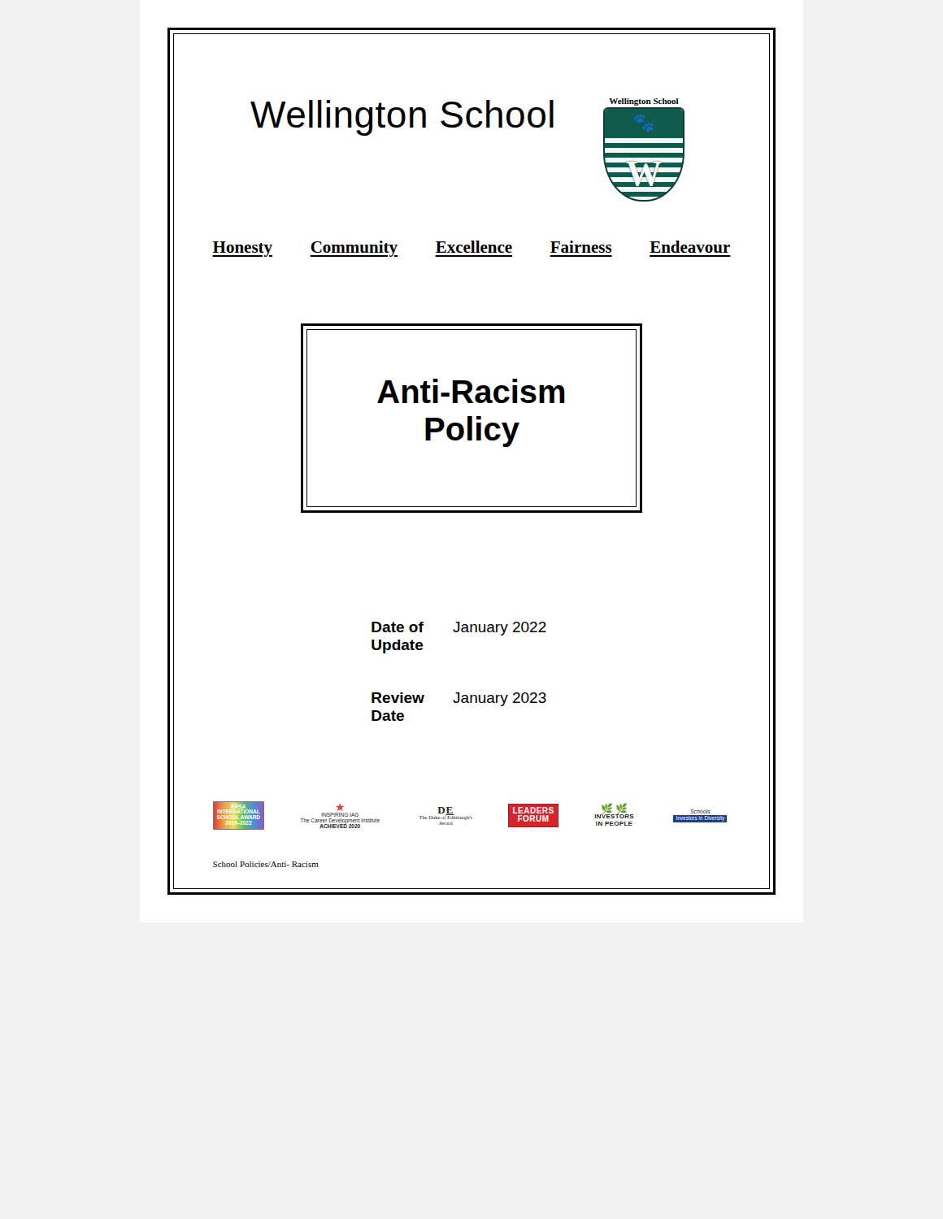Wellington School
Wellington School
🐾
W
Honesty Community Excellence Fairness Endeavour
Anti-Racism
Policy
| Date of Update | January 2022 |
| Review Date | January 2023 |
RRSA
INTERNATIONAL
SCHOOL AWARD
2019–2022
★
INSPIRING IAG
The Career Development Institute
ACHIEVED 2020
DE
The Duke of Edinburgh's
Award
LEADERS
FORUM
🌿 🌿
INVESTORS
IN PEOPLE
Schools
Investors in Diversity
School Policies/Anti- Racism